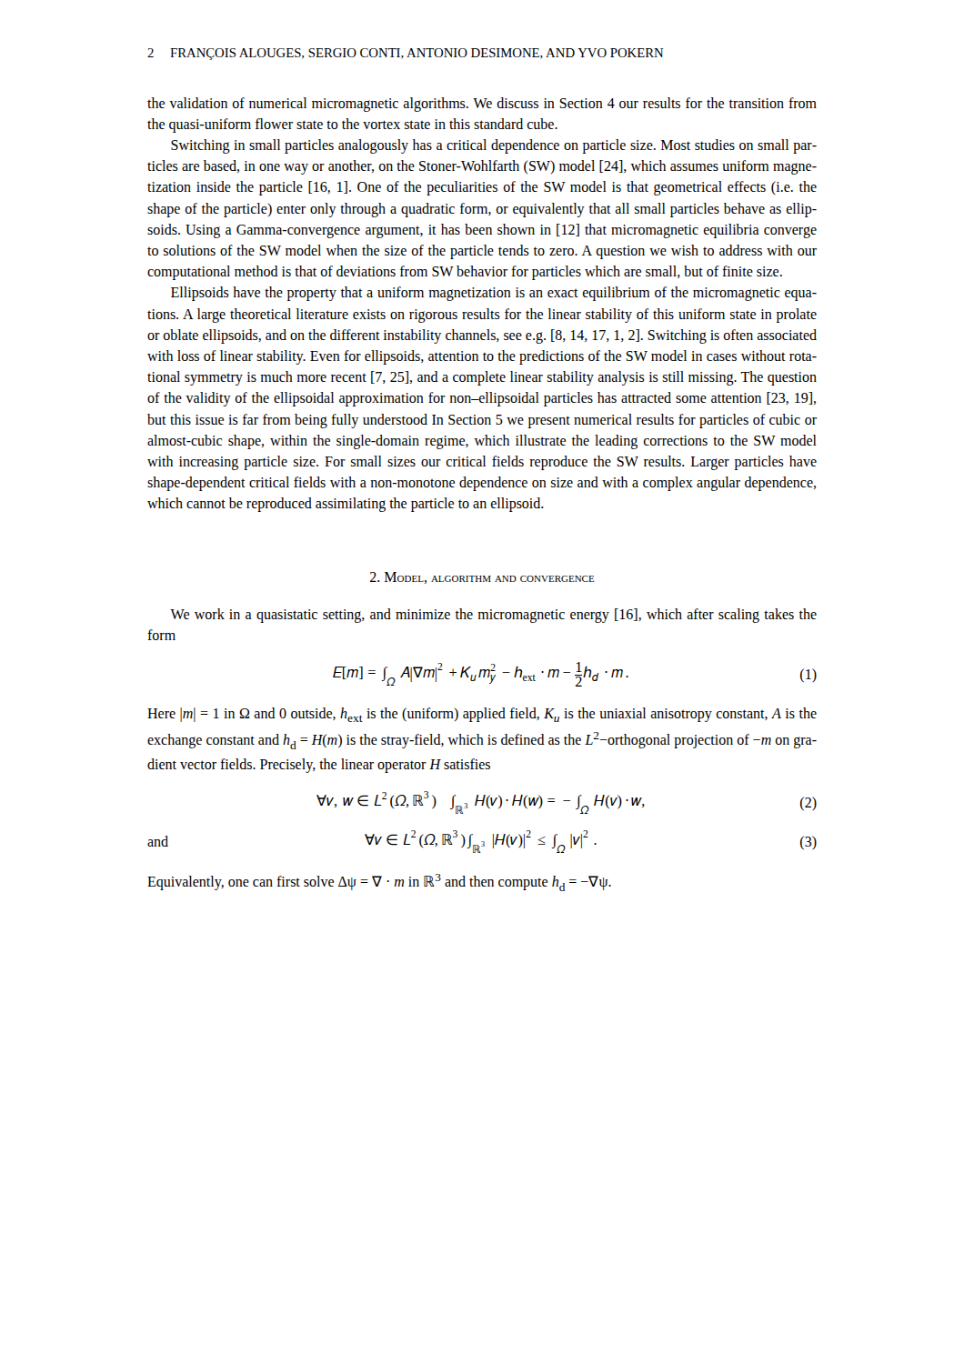2 FRANÇOIS ALOUGES, SERGIO CONTI, ANTONIO DESIMONE, AND YVO POKERN
the validation of numerical micromagnetic algorithms. We discuss in Section 4 our results for the transition from the quasi-uniform flower state to the vortex state in this standard cube.
Switching in small particles analogously has a critical dependence on particle size. Most studies on small particles are based, in one way or another, on the Stoner-Wohlfarth (SW) model [24], which assumes uniform magnetization inside the particle [16, 1]. One of the peculiarities of the SW model is that geometrical effects (i.e. the shape of the particle) enter only through a quadratic form, or equivalently that all small particles behave as ellipsoids. Using a Gamma-convergence argument, it has been shown in [12] that micromagnetic equilibria converge to solutions of the SW model when the size of the particle tends to zero. A question we wish to address with our computational method is that of deviations from SW behavior for particles which are small, but of finite size.
Ellipsoids have the property that a uniform magnetization is an exact equilibrium of the micromagnetic equations. A large theoretical literature exists on rigorous results for the linear stability of this uniform state in prolate or oblate ellipsoids, and on the different instability channels, see e.g. [8, 14, 17, 1, 2]. Switching is often associated with loss of linear stability. Even for ellipsoids, attention to the predictions of the SW model in cases without rotational symmetry is much more recent [7, 25], and a complete linear stability analysis is still missing. The question of the validity of the ellipsoidal approximation for non–ellipsoidal particles has attracted some attention [23, 19], but this issue is far from being fully understood In Section 5 we present numerical results for particles of cubic or almost-cubic shape, within the single-domain regime, which illustrate the leading corrections to the SW model with increasing particle size. For small sizes our critical fields reproduce the SW results. Larger particles have shape-dependent critical fields with a non-monotone dependence on size and with a complex angular dependence, which cannot be reproduced assimilating the particle to an ellipsoid.
2. Model, algorithm and convergence
We work in a quasistatic setting, and minimize the micromagnetic energy [16], which after scaling takes the form
E[m] = ∫Ω A |∇m|2 + Ku my2 − hext ⋅ m − 12 hd ⋅ m . (1)
Here |m| = 1 in Ω and 0 outside, hext is the (uniform) applied field, Ku is the uniaxial anisotropy constant, A is the exchange constant and hd = H(m) is the stray-field, which is defined as the L2−orthogonal projection of −m on gradient vector fields. Precisely, the linear operator H satisfies
∀v,w ∈ L2 (Ω, ℝ3 ) ∫ℝ3 H(v) ⋅ H(w) = − ∫Ω H(v) ⋅ w , (2)
and ∀v ∈ L2 (Ω, ℝ3 ) ∫ℝ3 |H(v)|2 ≤ ∫Ω |v|2 . (3)
Equivalently, one can first solve Δψ = ∇ · m in ℝ3 and then compute hd = −∇ψ.